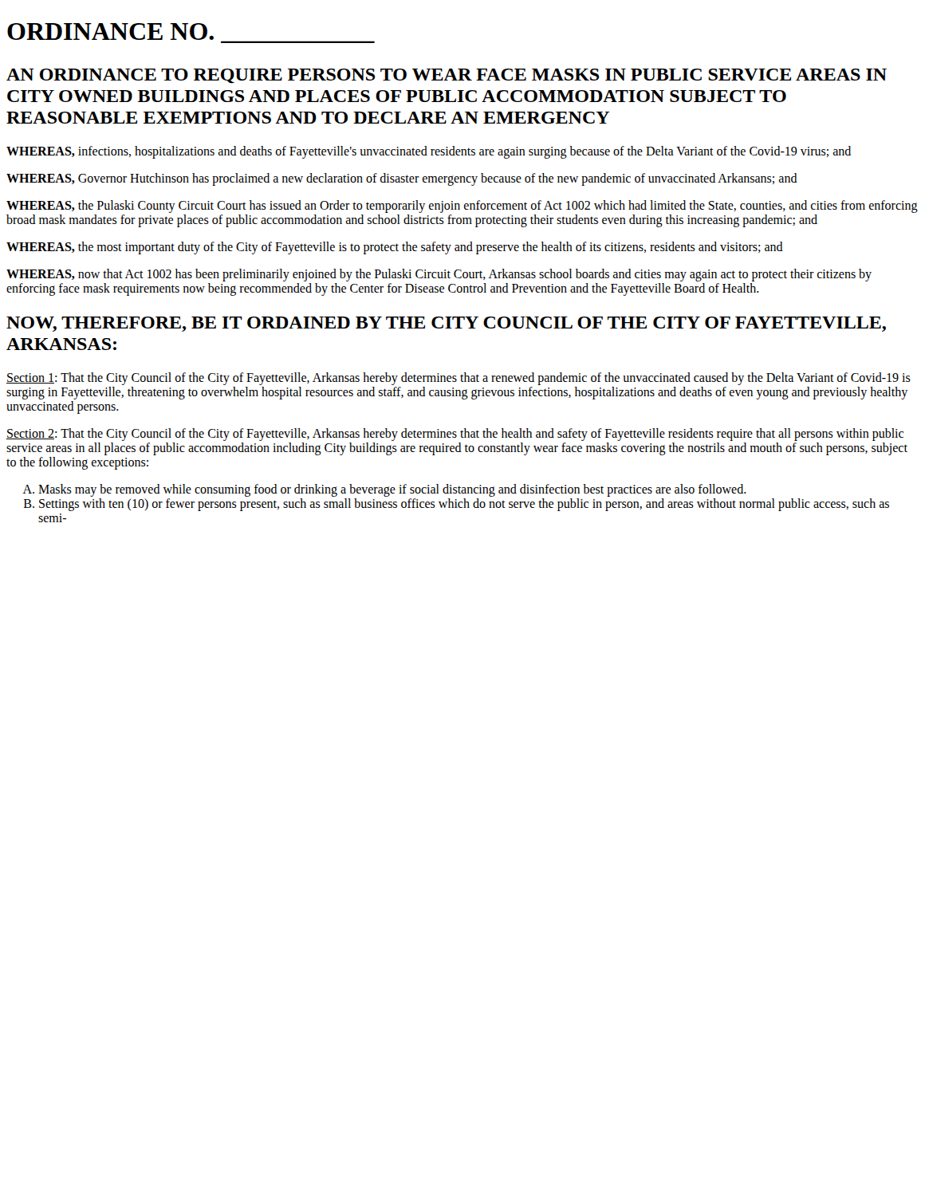ORDINANCE NO. ____________
AN ORDINANCE TO REQUIRE PERSONS TO WEAR FACE MASKS IN PUBLIC SERVICE AREAS IN CITY OWNED BUILDINGS AND PLACES OF PUBLIC ACCOMMODATION SUBJECT TO REASONABLE EXEMPTIONS AND TO DECLARE AN EMERGENCY
WHEREAS, infections, hospitalizations and deaths of Fayetteville's unvaccinated residents are again surging because of the Delta Variant of the Covid-19 virus; and
WHEREAS, Governor Hutchinson has proclaimed a new declaration of disaster emergency because of the new pandemic of unvaccinated Arkansans; and
WHEREAS, the Pulaski County Circuit Court has issued an Order to temporarily enjoin enforcement of Act 1002 which had limited the State, counties, and cities from enforcing broad mask mandates for private places of public accommodation and school districts from protecting their students even during this increasing pandemic; and
WHEREAS, the most important duty of the City of Fayetteville is to protect the safety and preserve the health of its citizens, residents and visitors; and
WHEREAS, now that Act 1002 has been preliminarily enjoined by the Pulaski Circuit Court, Arkansas school boards and cities may again act to protect their citizens by enforcing face mask requirements now being recommended by the Center for Disease Control and Prevention and the Fayetteville Board of Health.
NOW, THEREFORE, BE IT ORDAINED BY THE CITY COUNCIL OF THE CITY OF FAYETTEVILLE, ARKANSAS:
Section 1: That the City Council of the City of Fayetteville, Arkansas hereby determines that a renewed pandemic of the unvaccinated caused by the Delta Variant of Covid-19 is surging in Fayetteville, threatening to overwhelm hospital resources and staff, and causing grievous infections, hospitalizations and deaths of even young and previously healthy unvaccinated persons.
Section 2: That the City Council of the City of Fayetteville, Arkansas hereby determines that the health and safety of Fayetteville residents require that all persons within public service areas in all places of public accommodation including City buildings are required to constantly wear face masks covering the nostrils and mouth of such persons, subject to the following exceptions:
Masks may be removed while consuming food or drinking a beverage if social distancing and disinfection best practices are also followed.
Settings with ten (10) or fewer persons present, such as small business offices which do not serve the public in person, and areas without normal public access, such as semi-